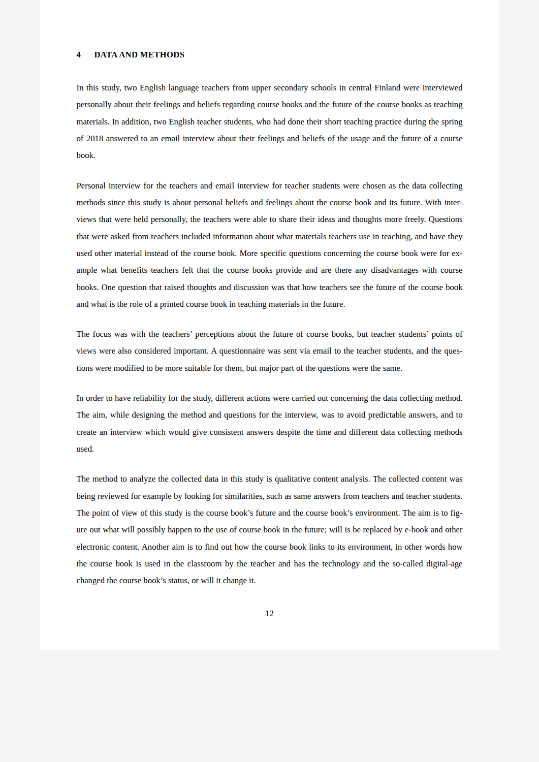4 DATA AND METHODS
In this study, two English language teachers from upper secondary schools in central Finland were interviewed personally about their feelings and beliefs regarding course books and the future of the course books as teaching materials. In addition, two English teacher students, who had done their short teaching practice during the spring of 2018 answered to an email interview about their feelings and beliefs of the usage and the future of a course book.
Personal interview for the teachers and email interview for teacher students were chosen as the data collecting methods since this study is about personal beliefs and feelings about the course book and its future. With interviews that were held personally, the teachers were able to share their ideas and thoughts more freely. Questions that were asked from teachers included information about what materials teachers use in teaching, and have they used other material instead of the course book. More specific questions concerning the course book were for example what benefits teachers felt that the course books provide and are there any disadvantages with course books. One question that raised thoughts and discussion was that how teachers see the future of the course book and what is the role of a printed course book in teaching materials in the future.
The focus was with the teachers’ perceptions about the future of course books, but teacher students’ points of views were also considered important. A questionnaire was sent via email to the teacher students, and the questions were modified to be more suitable for them, but major part of the questions were the same.
In order to have reliability for the study, different actions were carried out concerning the data collecting method. The aim, while designing the method and questions for the interview, was to avoid predictable answers, and to create an interview which would give consistent answers despite the time and different data collecting methods used.
The method to analyze the collected data in this study is qualitative content analysis. The collected content was being reviewed for example by looking for similarities, such as same answers from teachers and teacher students. The point of view of this study is the course book’s future and the course book’s environment. The aim is to figure out what will possibly happen to the use of course book in the future; will is be replaced by e-book and other electronic content. Another aim is to find out how the course book links to its environment, in other words how the course book is used in the classroom by the teacher and has the technology and the so-called digital-age changed the course book’s status, or will it change it.
12